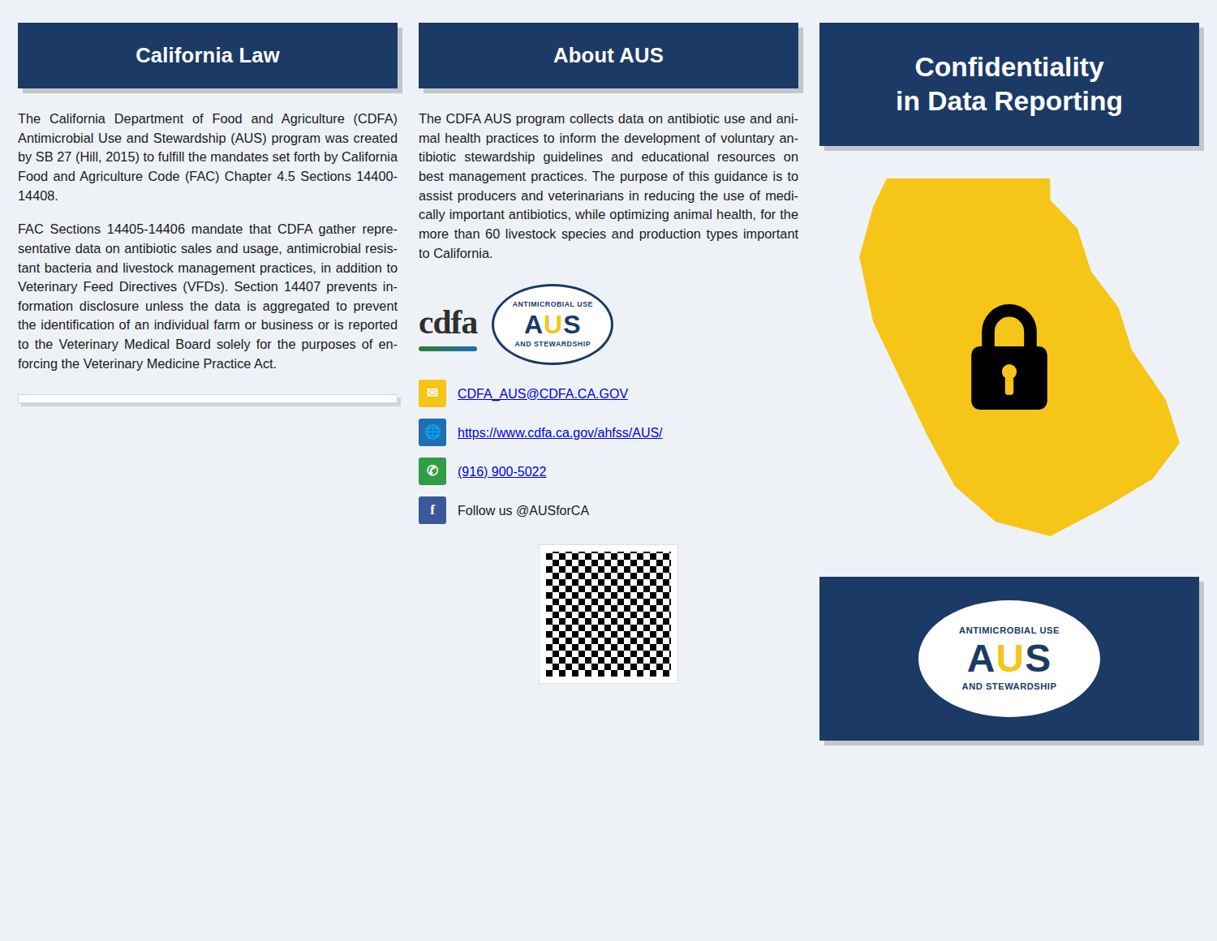California Law
The California Department of Food and Agriculture (CDFA) Antimicrobial Use and Stewardship (AUS) program was created by SB 27 (Hill, 2015) to fulfill the mandates set forth by California Food and Agriculture Code (FAC) Chapter 4.5 Sections 14400-14408.
FAC Sections 14405-14406 mandate that CDFA gather representative data on antibiotic sales and usage, antimicrobial resistant bacteria and livestock management practices, in addition to Veterinary Feed Directives (VFDs). Section 14407 prevents information disclosure unless the data is aggregated to prevent the identification of an individual farm or business or is reported to the Veterinary Medical Board solely for the purposes of enforcing the Veterinary Medicine Practice Act.
About AUS
The CDFA AUS program collects data on antibiotic use and animal health practices to inform the development of voluntary antibiotic stewardship guidelines and educational resources on best management practices. The purpose of this guidance is to assist producers and veterinarians in reducing the use of medically important antibiotics, while optimizing animal health, for the more than 60 livestock species and production types important to California.
cdfa
ANTIMICROBIAL USE AUS AND STEWARDSHIP
✉CDFA_AUS@CDFA.CA.GOV
🌐https://www.cdfa.ca.gov/ahfss/AUS/
✆(916) 900-5022
f Follow us @AUSforCA
Confidentiality
in Data Reporting
ANTIMICROBIAL USE AUS AND STEWARDSHIP